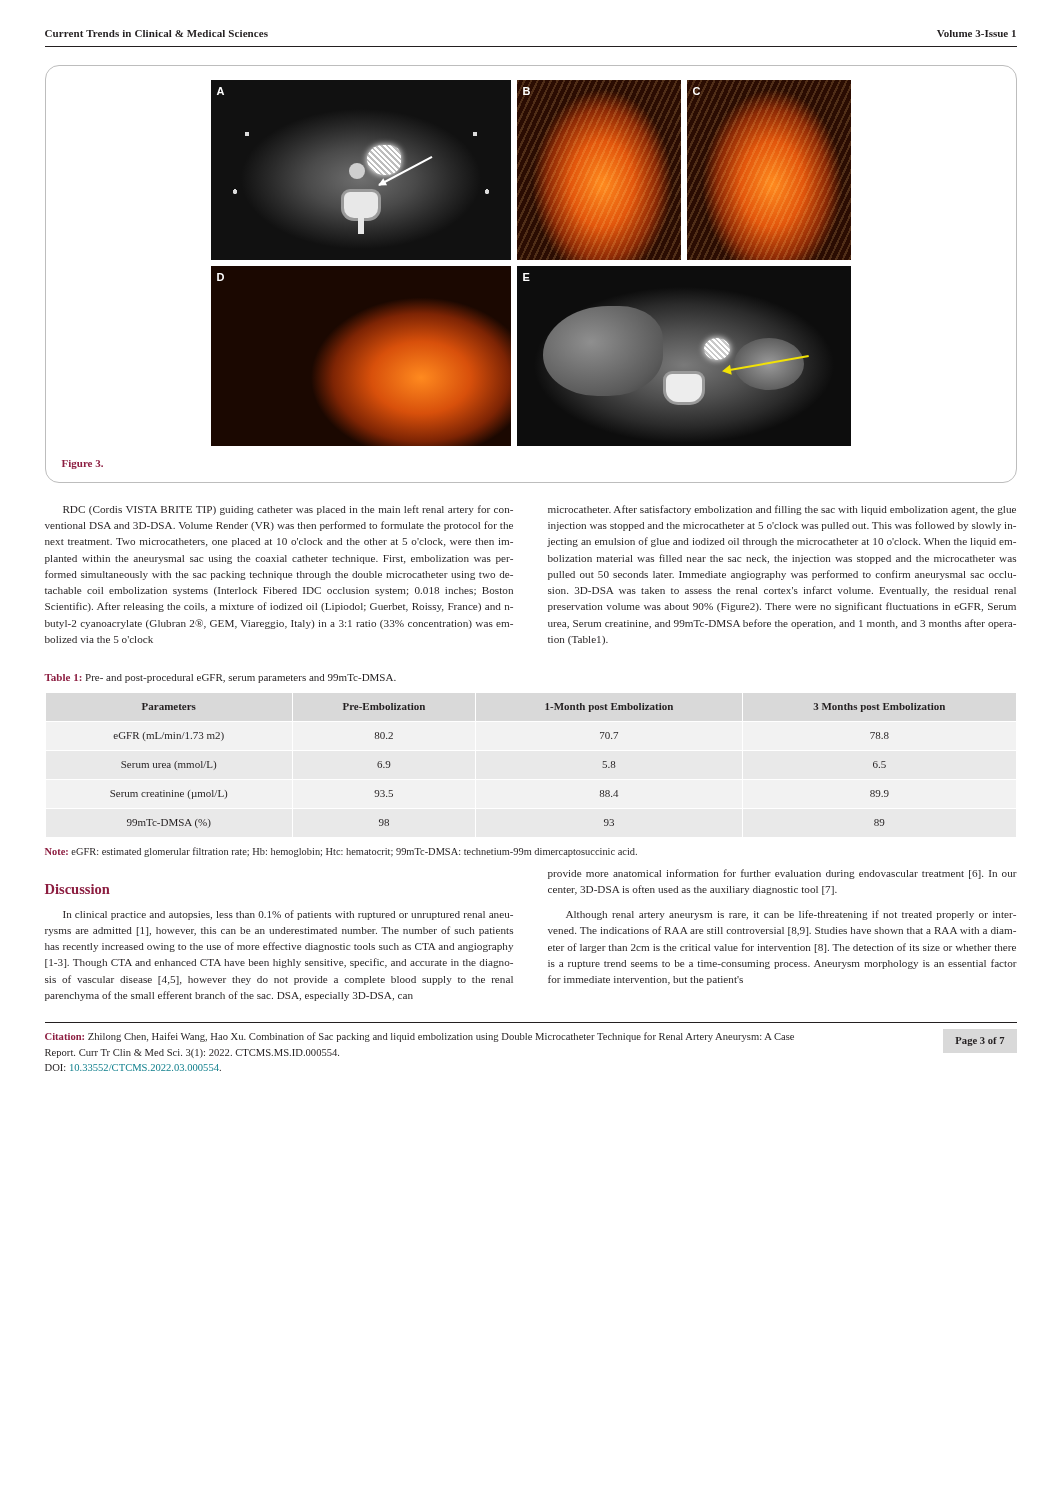Current Trends in Clinical & Medical Sciences
Volume 3-Issue 1
A
B
C
D
E
Figure 3.
RDC (Cordis VISTA BRITE TIP) guiding catheter was placed in the main left renal artery for conventional DSA and 3D-DSA. Volume Render (VR) was then performed to formulate the protocol for the next treatment. Two microcatheters, one placed at 10 o'clock and the other at 5 o'clock, were then implanted within the aneurysmal sac using the coaxial catheter technique. First, embolization was performed simultaneously with the sac packing technique through the double microcatheter using two detachable coil embolization systems (Interlock Fibered IDC occlusion system; 0.018 inches; Boston Scientific). After releasing the coils, a mixture of iodized oil (Lipiodol; Guerbet, Roissy, France) and n-butyl-2 cyanoacrylate (Glubran 2®, GEM, Viareggio, Italy) in a 3:1 ratio (33% concentration) was embolized via the 5 o'clock
microcatheter. After satisfactory embolization and filling the sac with liquid embolization agent, the glue injection was stopped and the microcatheter at 5 o'clock was pulled out. This was followed by slowly injecting an emulsion of glue and iodized oil through the microcatheter at 10 o'clock. When the liquid embolization material was filled near the sac neck, the injection was stopped and the microcatheter was pulled out 50 seconds later. Immediate angiography was performed to confirm aneurysmal sac occlusion. 3D-DSA was taken to assess the renal cortex's infarct volume. Eventually, the residual renal preservation volume was about 90% (Figure2). There were no significant fluctuations in eGFR, Serum urea, Serum creatinine, and 99mTc-DMSA before the operation, and 1 month, and 3 months after operation (Table1).
Table 1: Pre- and post-procedural eGFR, serum parameters and 99mTc-DMSA.
| Parameters | Pre-Embolization | 1-Month post Embolization | 3 Months post Embolization |
| --- | --- | --- | --- |
| eGFR (mL/min/1.73 m2) | 80.2 | 70.7 | 78.8 |
| Serum urea (mmol/L) | 6.9 | 5.8 | 6.5 |
| Serum creatinine (µmol/L) | 93.5 | 88.4 | 89.9 |
| 99mTc-DMSA (%) | 98 | 93 | 89 |
Note: eGFR: estimated glomerular filtration rate; Hb: hemoglobin; Htc: hematocrit; 99mTc-DMSA: technetium-99m dimercaptosuccinic acid.
Discussion
In clinical practice and autopsies, less than 0.1% of patients with ruptured or unruptured renal aneurysms are admitted [1], however, this can be an underestimated number. The number of such patients has recently increased owing to the use of more effective diagnostic tools such as CTA and angiography [1-3]. Though CTA and enhanced CTA have been highly sensitive, specific, and accurate in the diagnosis of vascular disease [4,5], however they do not provide a complete blood supply to the renal parenchyma of the small efferent branch of the sac. DSA, especially 3D-DSA, can
provide more anatomical information for further evaluation during endovascular treatment [6]. In our center, 3D-DSA is often used as the auxiliary diagnostic tool [7].
Although renal artery aneurysm is rare, it can be life-threatening if not treated properly or intervened. The indications of RAA are still controversial [8,9]. Studies have shown that a RAA with a diameter of larger than 2cm is the critical value for intervention [8]. The detection of its size or whether there is a rupture trend seems to be a time-consuming process. Aneurysm morphology is an essential factor for immediate intervention, but the patient's
Citation: Zhilong Chen, Haifei Wang, Hao Xu. Combination of Sac packing and liquid embolization using Double Microcatheter Technique for Renal Artery Aneurysm: A Case Report. Curr Tr Clin & Med Sci. 3(1): 2022. CTCMS.MS.ID.000554.
DOI: 10.33552/CTCMS.2022.03.000554.
Page 3 of 7